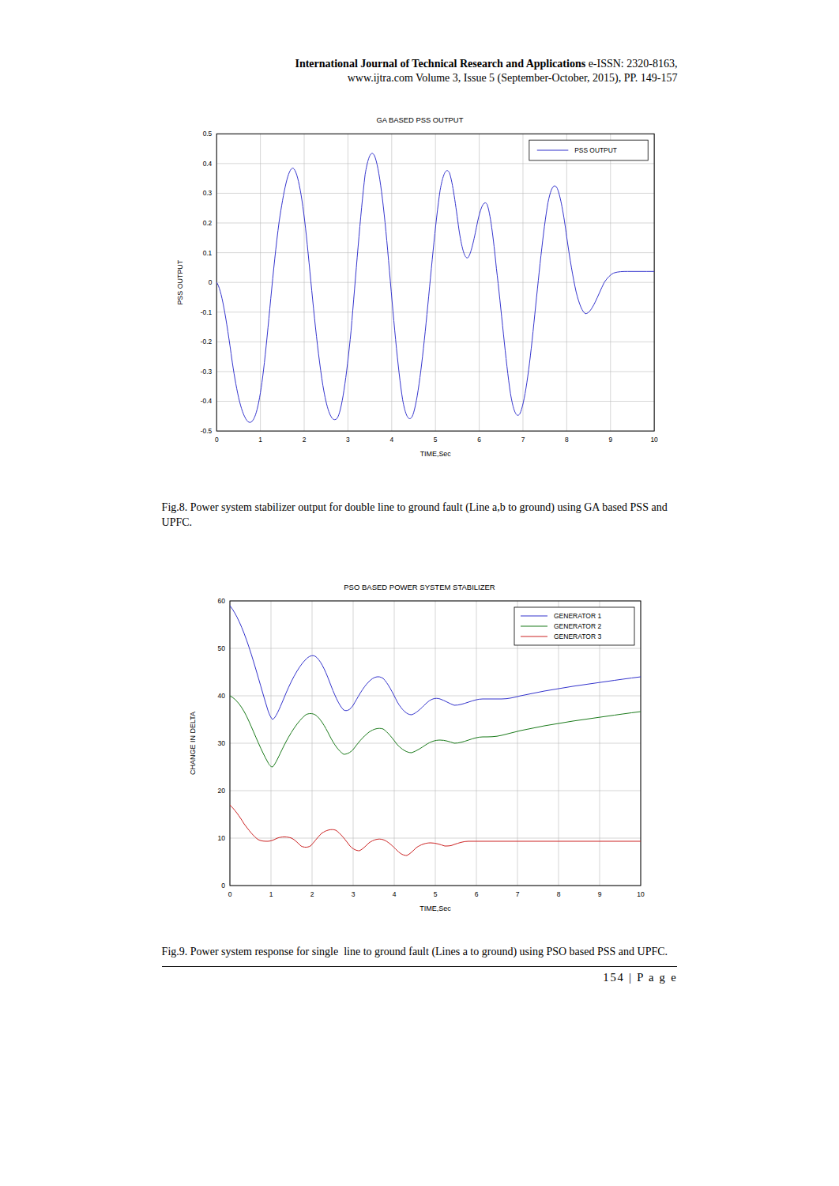International Journal of Technical Research and Applications e-ISSN: 2320-8163,
www.ijtra.com Volume 3, Issue 5 (September-October, 2015), PP. 149-157
GA BASED PSS OUTPUT 0.5 0.4 0.3 0.2 0.1 0 -0.1 -0.2 -0.3 -0.4 -0.5 0 1 2 3 4 5 6 7 8 9 10 TIME,Sec PSS OUTPUT PSS OUTPUT
Fig.8. Power system stabilizer output for double line to ground fault (Line a,b to ground) using GA based PSS and UPFC.
PSO BASED POWER SYSTEM STABILIZER 60 50 40 30 20 10 0 0 1 2 3 4 5 6 7 8 9 10 TIME,Sec CHANGE IN DELTA GENERATOR 1 GENERATOR 2 GENERATOR 3
Fig.9. Power system response for single line to ground fault (Lines a to ground) using PSO based PSS and UPFC.
154 | P a g e